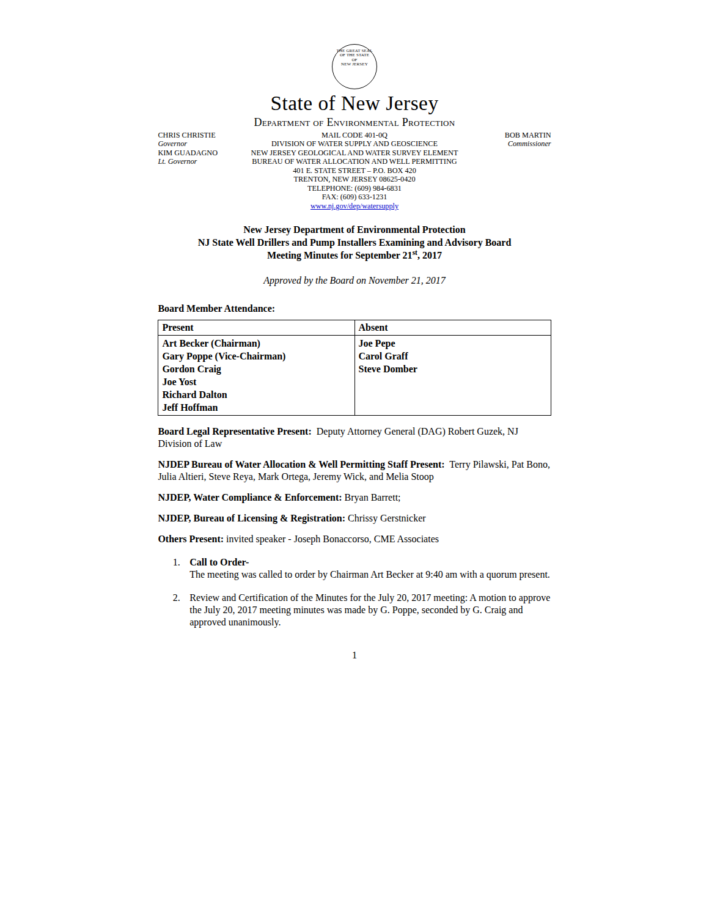THE GREAT SEAL
OF THE STATE
OF
NEW JERSEY
State of New Jersey
Department of Environmental Protection
| Chris Christie | MAIL CODE 401-0Q | Bob Martin |
| Governor | DIVISION OF WATER SUPPLY AND GEOSCIENCE | Commissioner |
| Kim Guadagno | NEW JERSEY GEOLOGICAL AND WATER SURVEY ELEMENT | |
| Lt. Governor | BUREAU OF WATER ALLOCATION AND WELL PERMITTING | |
| | 401 E. STATE STREET – P.O. BOX 420 | |
| | TRENTON, NEW JERSEY 08625-0420 | |
| | TELEPHONE: (609) 984-6831 | |
| | FAX: (609) 633-1231 | |
| | www.nj.gov/dep/watersupply | |
New Jersey Department of Environmental Protection
NJ State Well Drillers and Pump Installers Examining and Advisory Board
Meeting Minutes for September 21st, 2017
Approved by the Board on November 21, 2017
Board Member Attendance:
| Present | Absent |
| Art Becker (Chairman) Gary Poppe (Vice-Chairman) Gordon Craig Joe Yost Richard Dalton Jeff Hoffman | Joe Pepe Carol Graff Steve Domber |
Board Legal Representative Present: Deputy Attorney General (DAG) Robert Guzek, NJ Division of Law
NJDEP Bureau of Water Allocation & Well Permitting Staff Present: Terry Pilawski, Pat Bono, Julia Altieri, Steve Reya, Mark Ortega, Jeremy Wick, and Melia Stoop
NJDEP, Water Compliance & Enforcement: Bryan Barrett;
NJDEP, Bureau of Licensing & Registration: Chrissy Gerstnicker
Others Present: invited speaker - Joseph Bonaccorso, CME Associates
Call to Order-
The meeting was called to order by Chairman Art Becker at 9:40 am with a quorum present.
Review and Certification of the Minutes for the July 20, 2017 meeting: A motion to approve the July 20, 2017 meeting minutes was made by G. Poppe, seconded by G. Craig and approved unanimously.
1